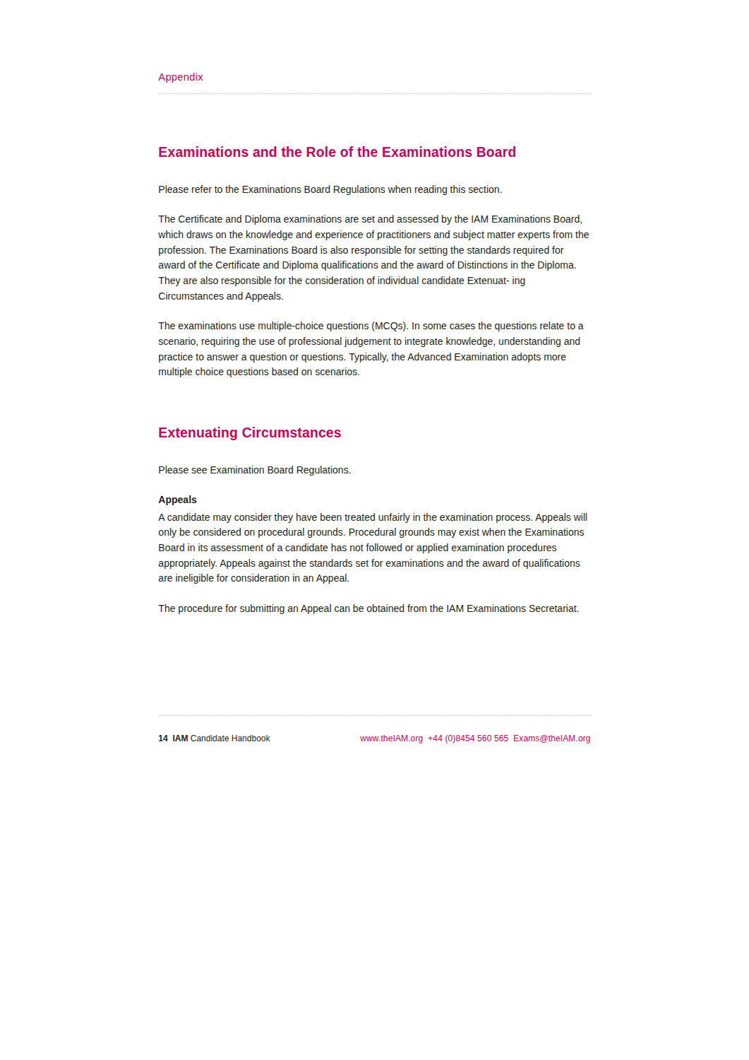Appendix
Examinations and the Role of the Examinations Board
Please refer to the Examinations Board Regulations when reading this section.
The Certificate and Diploma examinations are set and assessed by the IAM Examinations Board, which draws on the knowledge and experience of practitioners and subject matter experts from the profession. The Examinations Board is also responsible for setting the standards required for award of the Certificate and Diploma qualifications and the award of Distinctions in the Diploma. They are also responsible for the consideration of individual candidate Extenuat- ing Circumstances and Appeals.
The examinations use multiple-choice questions (MCQs). In some cases the questions relate to a scenario, requiring the use of professional judgement to integrate knowledge, understanding and practice to answer a question or questions. Typically, the Advanced Examination adopts more multiple choice questions based on scenarios.
Extenuating Circumstances
Please see Examination Board Regulations.
Appeals
A candidate may consider they have been treated unfairly in the examination process. Appeals will only be considered on procedural grounds. Procedural grounds may exist when the Examinations Board in its assessment of a candidate has not followed or applied examination procedures appropriately. Appeals against the standards set for examinations and the award of qualifications are ineligible for consideration in an Appeal.
The procedure for submitting an Appeal can be obtained from the IAM Examinations Secretariat.
14 IAM Candidate Handbook
www.theIAM.org +44 (0)8454 560 565 Exams@theIAM.org